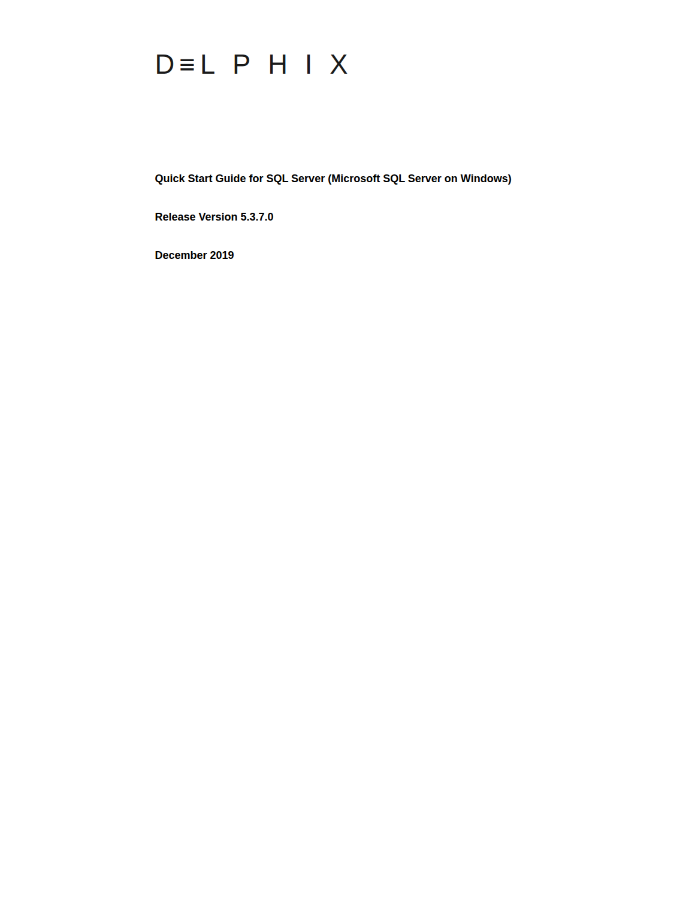D≡L P H I X
Quick Start Guide for SQL Server (Microsoft SQL Server on Windows)
Release Version 5.3.7.0
December 2019